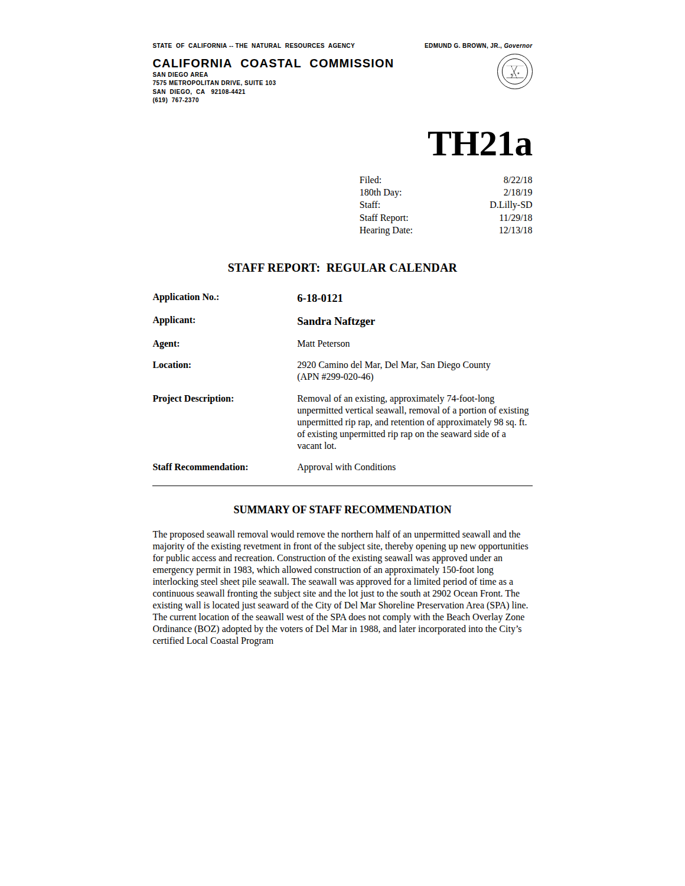STATE OF CALIFORNIA -- THE NATURAL RESOURCES AGENCY
EDMUND G. BROWN, JR., Governor
CALIFORNIA COASTAL COMMISSION
SAN DIEGO AREA
7575 METROPOLITAN DRIVE, SUITE 103
SAN DIEGO, CA 92108-4421
(619) 767-2370
TH21a
| Filed: | 8/22/18 |
| 180th Day: | 2/18/19 |
| Staff: | D.Lilly-SD |
| Staff Report: | 11/29/18 |
| Hearing Date: | 12/13/18 |
STAFF REPORT: REGULAR CALENDAR
| Application No.: | 6-18-0121 |
| Applicant: | Sandra Naftzger |
| Agent: | Matt Peterson |
| Location: | 2920 Camino del Mar, Del Mar, San Diego County (APN #299-020-46) |
| Project Description: | Removal of an existing, approximately 74-foot-long unpermitted vertical seawall, removal of a portion of existing unpermitted rip rap, and retention of approximately 98 sq. ft. of existing unpermitted rip rap on the seaward side of a vacant lot. |
| Staff Recommendation: | Approval with Conditions |
SUMMARY OF STAFF RECOMMENDATION
The proposed seawall removal would remove the northern half of an unpermitted seawall and the majority of the existing revetment in front of the subject site, thereby opening up new opportunities for public access and recreation. Construction of the existing seawall was approved under an emergency permit in 1983, which allowed construction of an approximately 150-foot long interlocking steel sheet pile seawall. The seawall was approved for a limited period of time as a continuous seawall fronting the subject site and the lot just to the south at 2902 Ocean Front. The existing wall is located just seaward of the City of Del Mar Shoreline Preservation Area (SPA) line. The current location of the seawall west of the SPA does not comply with the Beach Overlay Zone Ordinance (BOZ) adopted by the voters of Del Mar in 1988, and later incorporated into the City’s certified Local Coastal Program